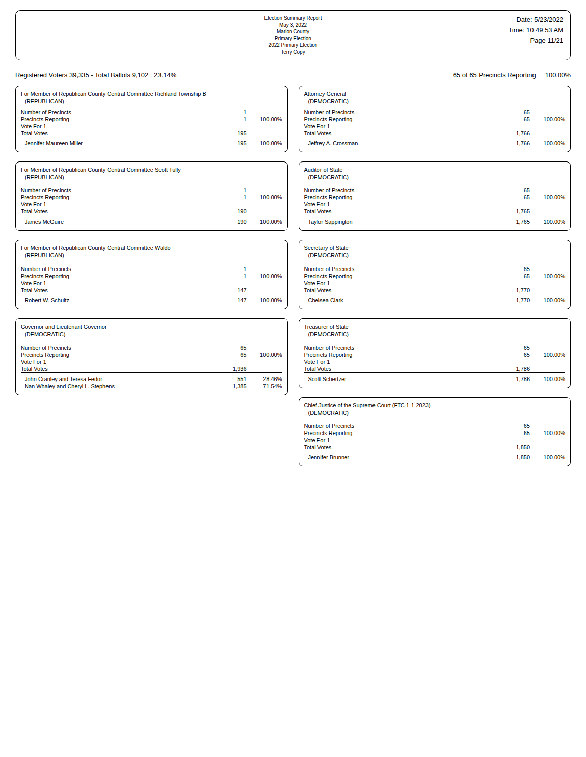Election Summary Report
May 3, 2022
Marion County
Primary Election
2022 Primary Election
Terry Copy
Date: 5/23/2022
Time: 10:49:53 AM
Page 11/21
Registered Voters 39,335 - Total Ballots 9,102 : 23.14%
65 of 65 Precincts Reporting100.00%
For Member of Republican County Central Committee Richland Township B
(REPUBLICAN)
| Number of Precincts | 1 | |
| Precincts Reporting | 1 | 100.00% |
| Vote For 1 | | |
| Total Votes | 195 | |
| Jennifer Maureen Miller | 195 | 100.00% |
For Member of Republican County Central Committee Scott Tully
(REPUBLICAN)
| Number of Precincts | 1 | |
| Precincts Reporting | 1 | 100.00% |
| Vote For 1 | | |
| Total Votes | 190 | |
| James McGuire | 190 | 100.00% |
For Member of Republican County Central Committee Waldo
(REPUBLICAN)
| Number of Precincts | 1 | |
| Precincts Reporting | 1 | 100.00% |
| Vote For 1 | | |
| Total Votes | 147 | |
| Robert W. Schultz | 147 | 100.00% |
Governor and Lieutenant Governor
(DEMOCRATIC)
| Number of Precincts | 65 | |
| Precincts Reporting | 65 | 100.00% |
| Vote For 1 | | |
| Total Votes | 1,936 | |
| John Cranley and Teresa Fedor | 551 | 28.46% |
| Nan Whaley and Cheryl L. Stephens | 1,385 | 71.54% |
Attorney General
(DEMOCRATIC)
| Number of Precincts | 65 | |
| Precincts Reporting | 65 | 100.00% |
| Vote For 1 | | |
| Total Votes | 1,766 | |
| Jeffrey A. Crossman | 1,766 | 100.00% |
Auditor of State
(DEMOCRATIC)
| Number of Precincts | 65 | |
| Precincts Reporting | 65 | 100.00% |
| Vote For 1 | | |
| Total Votes | 1,765 | |
| Taylor Sappington | 1,765 | 100.00% |
Secretary of State
(DEMOCRATIC)
| Number of Precincts | 65 | |
| Precincts Reporting | 65 | 100.00% |
| Vote For 1 | | |
| Total Votes | 1,770 | |
| Chelsea Clark | 1,770 | 100.00% |
Treasurer of State
(DEMOCRATIC)
| Number of Precincts | 65 | |
| Precincts Reporting | 65 | 100.00% |
| Vote For 1 | | |
| Total Votes | 1,786 | |
| Scott Schertzer | 1,786 | 100.00% |
Chief Justice of the Supreme Court (FTC 1-1-2023)
(DEMOCRATIC)
| Number of Precincts | 65 | |
| Precincts Reporting | 65 | 100.00% |
| Vote For 1 | | |
| Total Votes | 1,850 | |
| Jennifer Brunner | 1,850 | 100.00% |